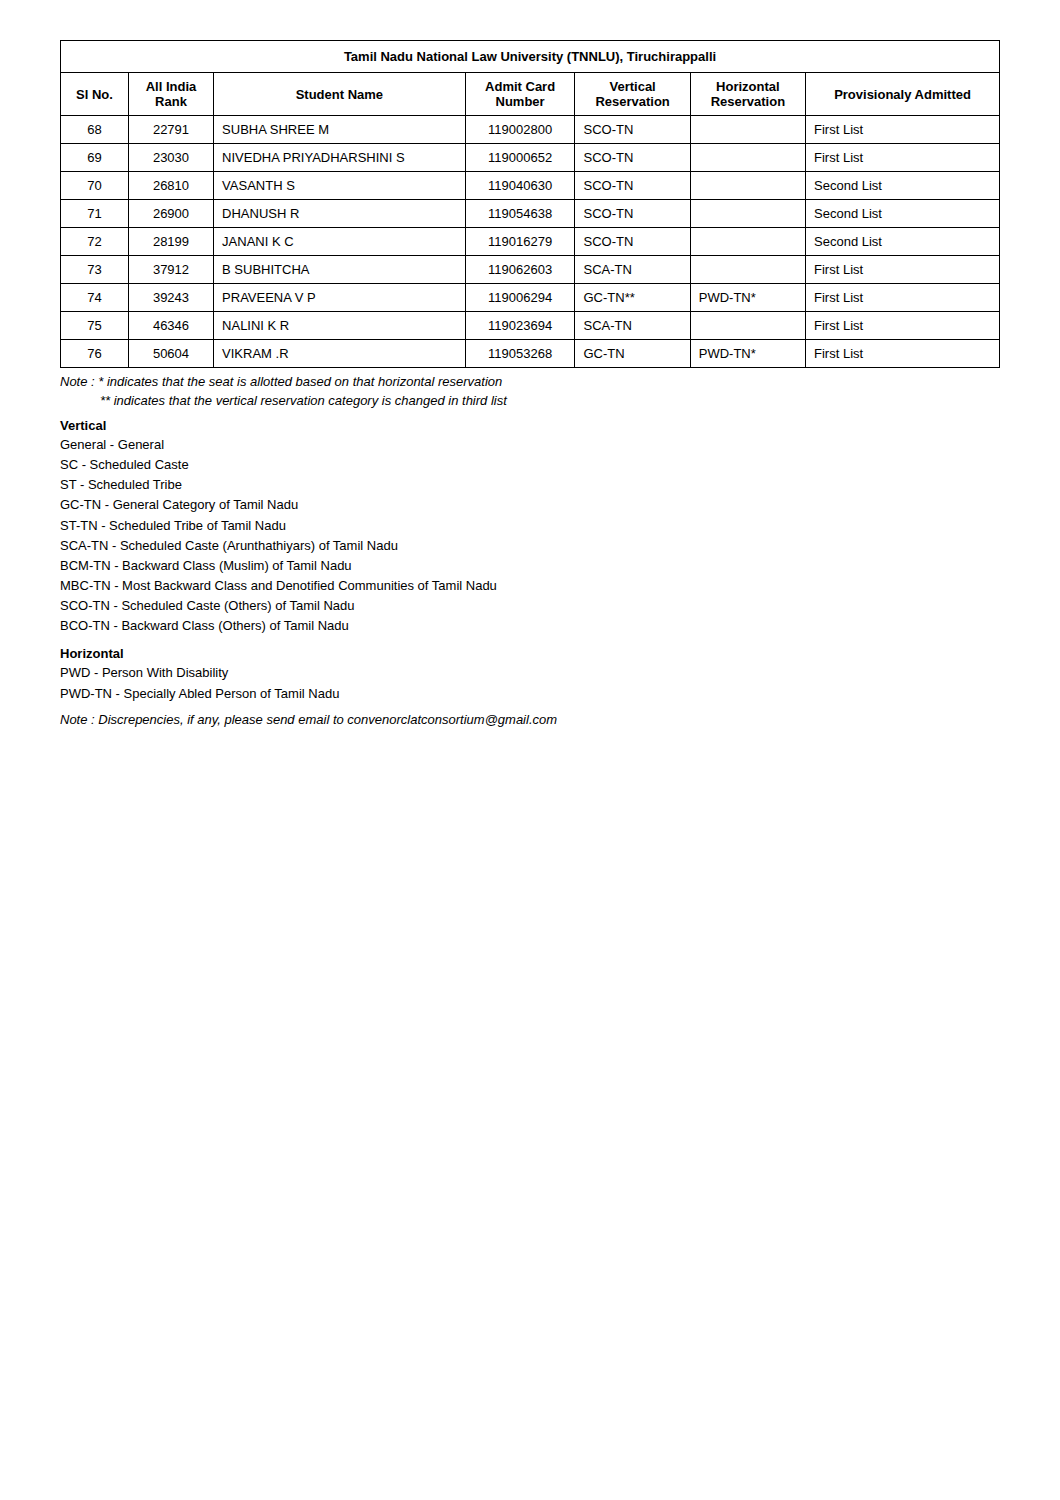Tamil Nadu National Law University (TNNLU), Tiruchirappalli
| Sl No. | All India Rank | Student Name | Admit Card Number | Vertical Reservation | Horizontal Reservation | Provisionaly Admitted |
| --- | --- | --- | --- | --- | --- | --- |
| 68 | 22791 | SUBHA SHREE M | 119002800 | SCO-TN | | First List |
| 69 | 23030 | NIVEDHA PRIYADHARSHINI S | 119000652 | SCO-TN | | First List |
| 70 | 26810 | VASANTH S | 119040630 | SCO-TN | | Second List |
| 71 | 26900 | DHANUSH R | 119054638 | SCO-TN | | Second List |
| 72 | 28199 | JANANI K C | 119016279 | SCO-TN | | Second List |
| 73 | 37912 | B SUBHITCHA | 119062603 | SCA-TN | | First List |
| 74 | 39243 | PRAVEENA V P | 119006294 | GC-TN** | PWD-TN* | First List |
| 75 | 46346 | NALINI K R | 119023694 | SCA-TN | | First List |
| 76 | 50604 | VIKRAM .R | 119053268 | GC-TN | PWD-TN* | First List |
Note : * indicates that the seat is allotted based on that horizontal reservation
** indicates that the vertical reservation category is changed in third list
Vertical
General - General
SC - Scheduled Caste
ST - Scheduled Tribe
GC-TN - General Category of Tamil Nadu
ST-TN - Scheduled Tribe of Tamil Nadu
SCA-TN - Scheduled Caste (Arunthathiyars) of Tamil Nadu
BCM-TN - Backward Class (Muslim) of Tamil Nadu
MBC-TN - Most Backward Class and Denotified Communities of Tamil Nadu
SCO-TN - Scheduled Caste (Others) of Tamil Nadu
BCO-TN - Backward Class (Others) of Tamil Nadu
Horizontal
PWD - Person With Disability
PWD-TN - Specially Abled Person of Tamil Nadu
Note : Discrepencies, if any, please send email to convenorclatconsortium@gmail.com